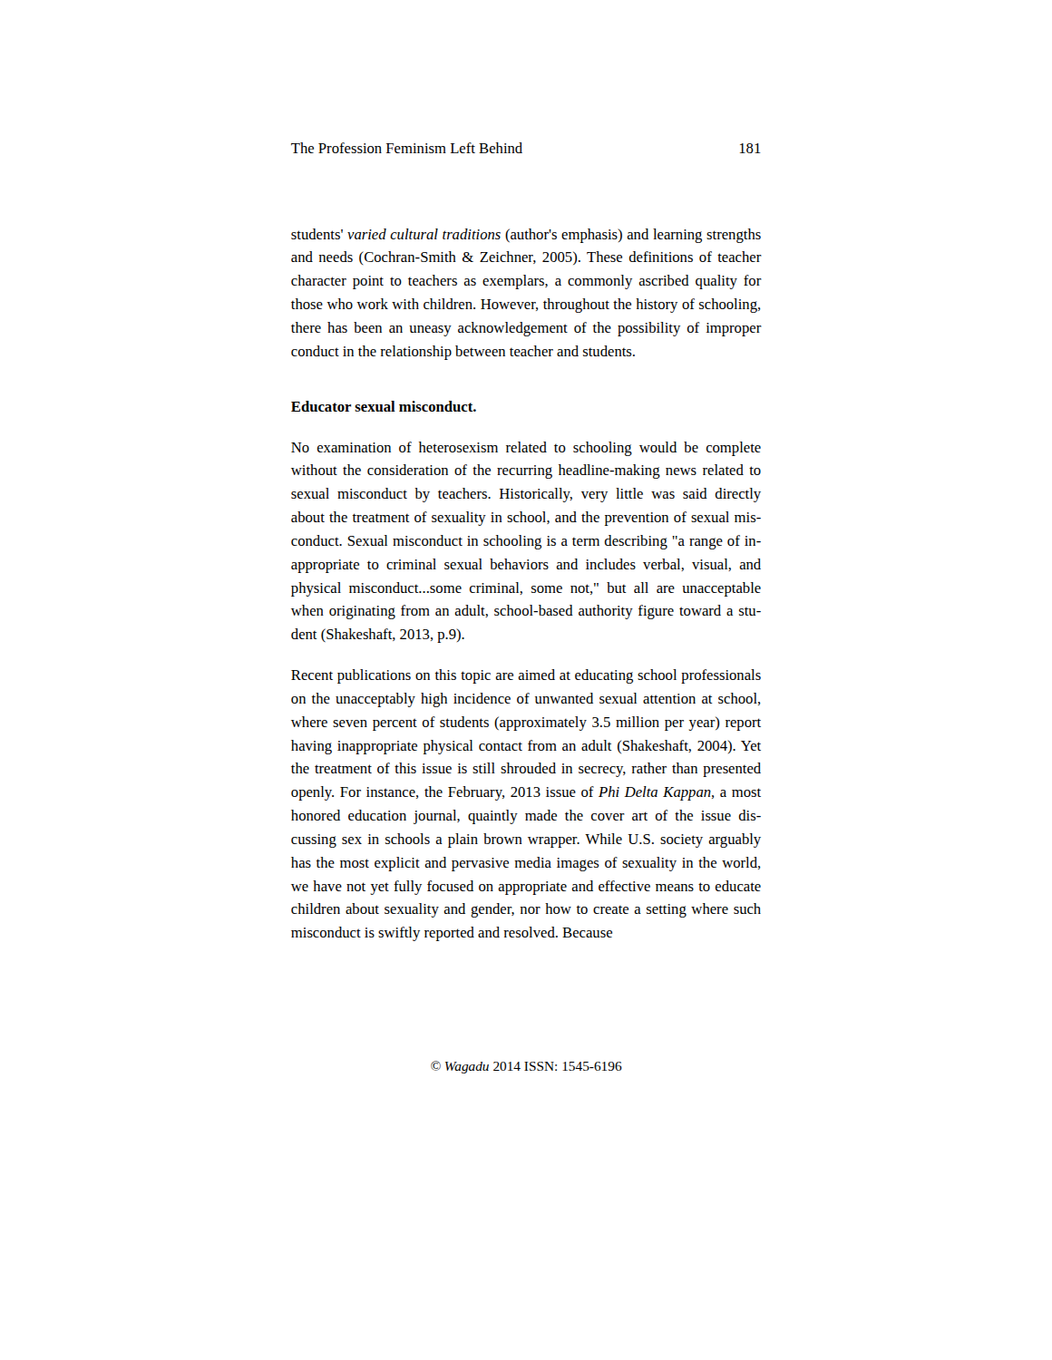The Profession Feminism Left Behind 181
students' varied cultural traditions (author's emphasis) and learning strengths and needs (Cochran-Smith & Zeichner, 2005). These definitions of teacher character point to teachers as exemplars, a commonly ascribed quality for those who work with children. However, throughout the history of schooling, there has been an uneasy acknowledgement of the possibility of improper conduct in the relationship between teacher and students.
Educator sexual misconduct.
No examination of heterosexism related to schooling would be complete without the consideration of the recurring headline-making news related to sexual misconduct by teachers. Historically, very little was said directly about the treatment of sexuality in school, and the prevention of sexual misconduct. Sexual misconduct in schooling is a term describing "a range of inappropriate to criminal sexual behaviors and includes verbal, visual, and physical misconduct...some criminal, some not," but all are unacceptable when originating from an adult, school-based authority figure toward a student (Shakeshaft, 2013, p.9).
Recent publications on this topic are aimed at educating school professionals on the unacceptably high incidence of unwanted sexual attention at school, where seven percent of students (approximately 3.5 million per year) report having inappropriate physical contact from an adult (Shakeshaft, 2004). Yet the treatment of this issue is still shrouded in secrecy, rather than presented openly. For instance, the February, 2013 issue of Phi Delta Kappan, a most honored education journal, quaintly made the cover art of the issue discussing sex in schools a plain brown wrapper. While U.S. society arguably has the most explicit and pervasive media images of sexuality in the world, we have not yet fully focused on appropriate and effective means to educate children about sexuality and gender, nor how to create a setting where such misconduct is swiftly reported and resolved. Because
© Wagadu 2014 ISSN: 1545-6196